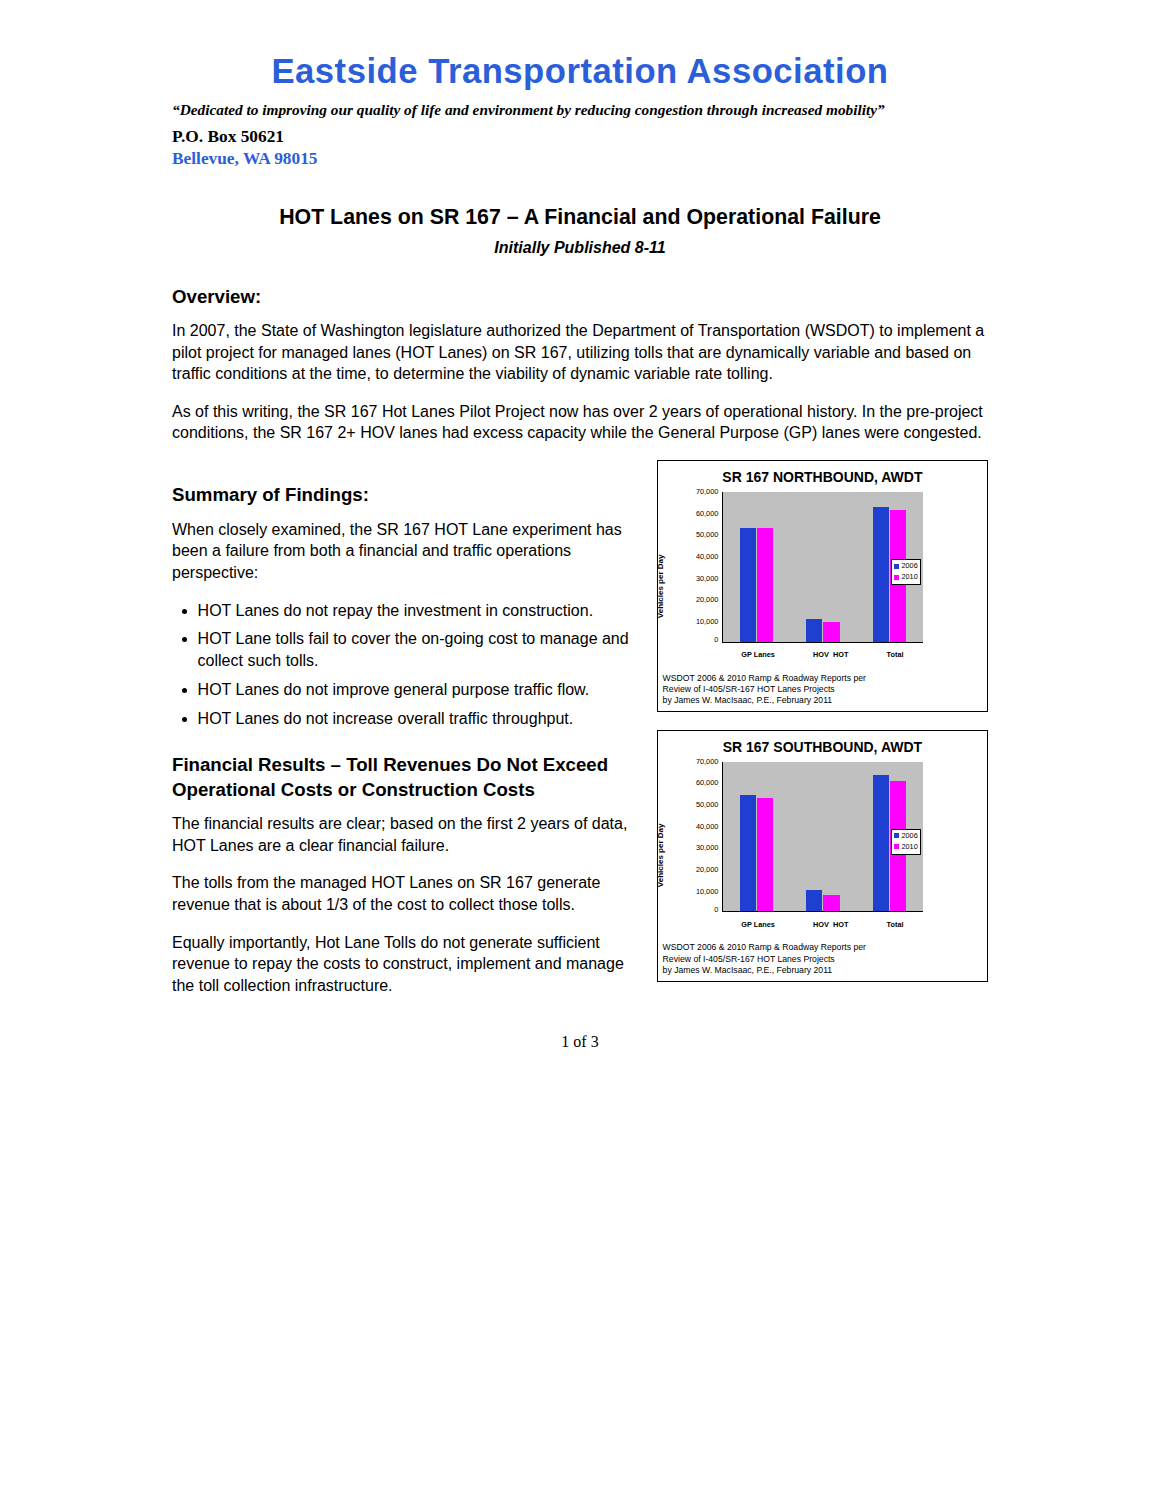Eastside Transportation Association
“Dedicated to improving our quality of life and environment by reducing congestion through increased mobility”
P.O. Box 50621
Bellevue, WA 98015
HOT Lanes on SR 167 – A Financial and Operational Failure
Initially Published 8-11
Overview:
In 2007, the State of Washington legislature authorized the Department of Transportation (WSDOT) to implement a pilot project for managed lanes (HOT Lanes) on SR 167, utilizing tolls that are dynamically variable and based on traffic conditions at the time, to determine the viability of dynamic variable rate tolling.
As of this writing, the SR 167 Hot Lanes Pilot Project now has over 2 years of operational history. In the pre-project conditions, the SR 167 2+ HOV lanes had excess capacity while the General Purpose (GP) lanes were congested.
SR 167 NORTHBOUND, AWDT
Vehicles per Day
70,000 60,000 50,000 40,000 30,000 20,000 10,000 0
2006
2010
GP Lanes HOV HOT Total
WSDOT 2006 & 2010 Ramp & Roadway Reports per
Review of I-405/SR-167 HOT Lanes Projects
by James W. MacIsaac, P.E., February 2011
SR 167 SOUTHBOUND, AWDT
Vehicles per Day
70,000 60,000 50,000 40,000 30,000 20,000 10,000 0
2006
2010
GP Lanes HOV HOT Total
WSDOT 2006 & 2010 Ramp & Roadway Reports per
Review of I-405/SR-167 HOT Lanes Projects
by James W. MacIsaac, P.E., February 2011
Summary of Findings:
When closely examined, the SR 167 HOT Lane experiment has been a failure from both a financial and traffic operations perspective:
HOT Lanes do not repay the investment in construction.
HOT Lane tolls fail to cover the on-going cost to manage and collect such tolls.
HOT Lanes do not improve general purpose traffic flow.
HOT Lanes do not increase overall traffic throughput.
Financial Results – Toll Revenues Do Not Exceed Operational Costs or Construction Costs
The financial results are clear; based on the first 2 years of data, HOT Lanes are a clear financial failure.
The tolls from the managed HOT Lanes on SR 167 generate revenue that is about 1/3 of the cost to collect those tolls.
Equally importantly, Hot Lane Tolls do not generate sufficient revenue to repay the costs to construct, implement and manage the toll collection infrastructure.
1 of 3